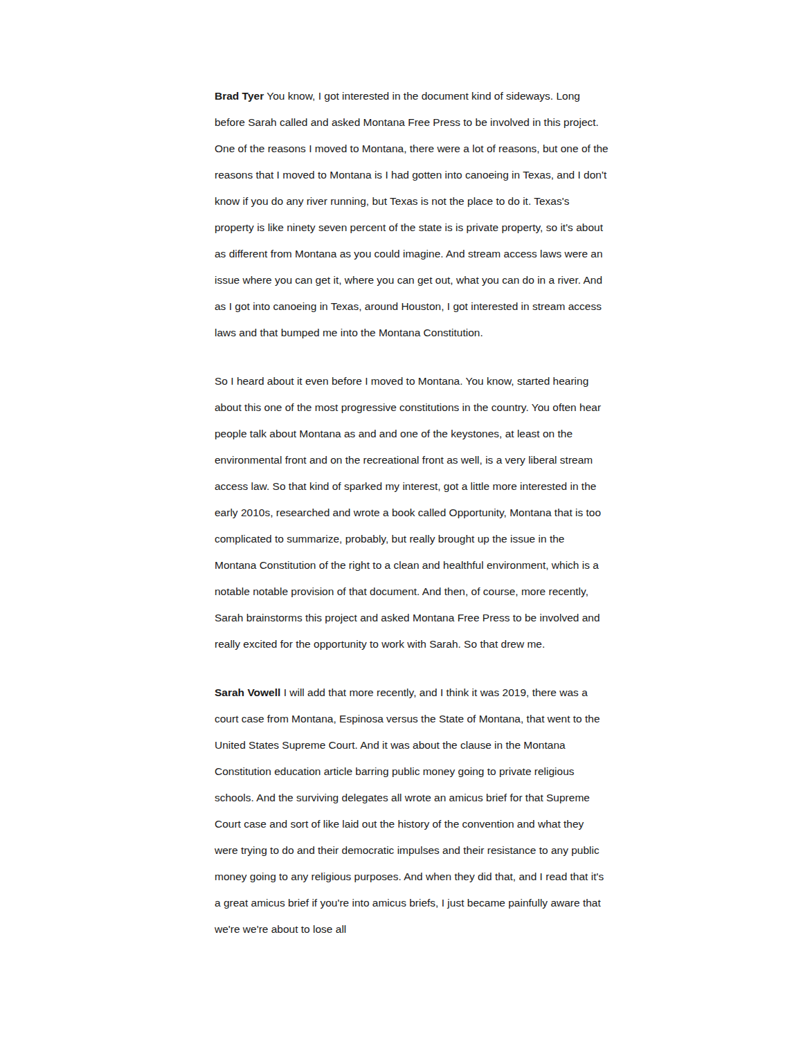Brad Tyer You know, I got interested in the document kind of sideways. Long before Sarah called and asked Montana Free Press to be involved in this project. One of the reasons I moved to Montana, there were a lot of reasons, but one of the reasons that I moved to Montana is I had gotten into canoeing in Texas, and I don't know if you do any river running, but Texas is not the place to do it. Texas's property is like ninety seven percent of the state is is private property, so it's about as different from Montana as you could imagine. And stream access laws were an issue where you can get it, where you can get out, what you can do in a river. And as I got into canoeing in Texas, around Houston, I got interested in stream access laws and that bumped me into the Montana Constitution.
So I heard about it even before I moved to Montana. You know, started hearing about this one of the most progressive constitutions in the country. You often hear people talk about Montana as and and one of the keystones, at least on the environmental front and on the recreational front as well, is a very liberal stream access law. So that kind of sparked my interest, got a little more interested in the early 2010s, researched and wrote a book called Opportunity, Montana that is too complicated to summarize, probably, but really brought up the issue in the Montana Constitution of the right to a clean and healthful environment, which is a notable notable provision of that document. And then, of course, more recently, Sarah brainstorms this project and asked Montana Free Press to be involved and really excited for the opportunity to work with Sarah. So that drew me.
Sarah Vowell I will add that more recently, and I think it was 2019, there was a court case from Montana, Espinosa versus the State of Montana, that went to the United States Supreme Court. And it was about the clause in the Montana Constitution education article barring public money going to private religious schools. And the surviving delegates all wrote an amicus brief for that Supreme Court case and sort of like laid out the history of the convention and what they were trying to do and their democratic impulses and their resistance to any public money going to any religious purposes. And when they did that, and I read that it's a great amicus brief if you're into amicus briefs, I just became painfully aware that we're we're about to lose all